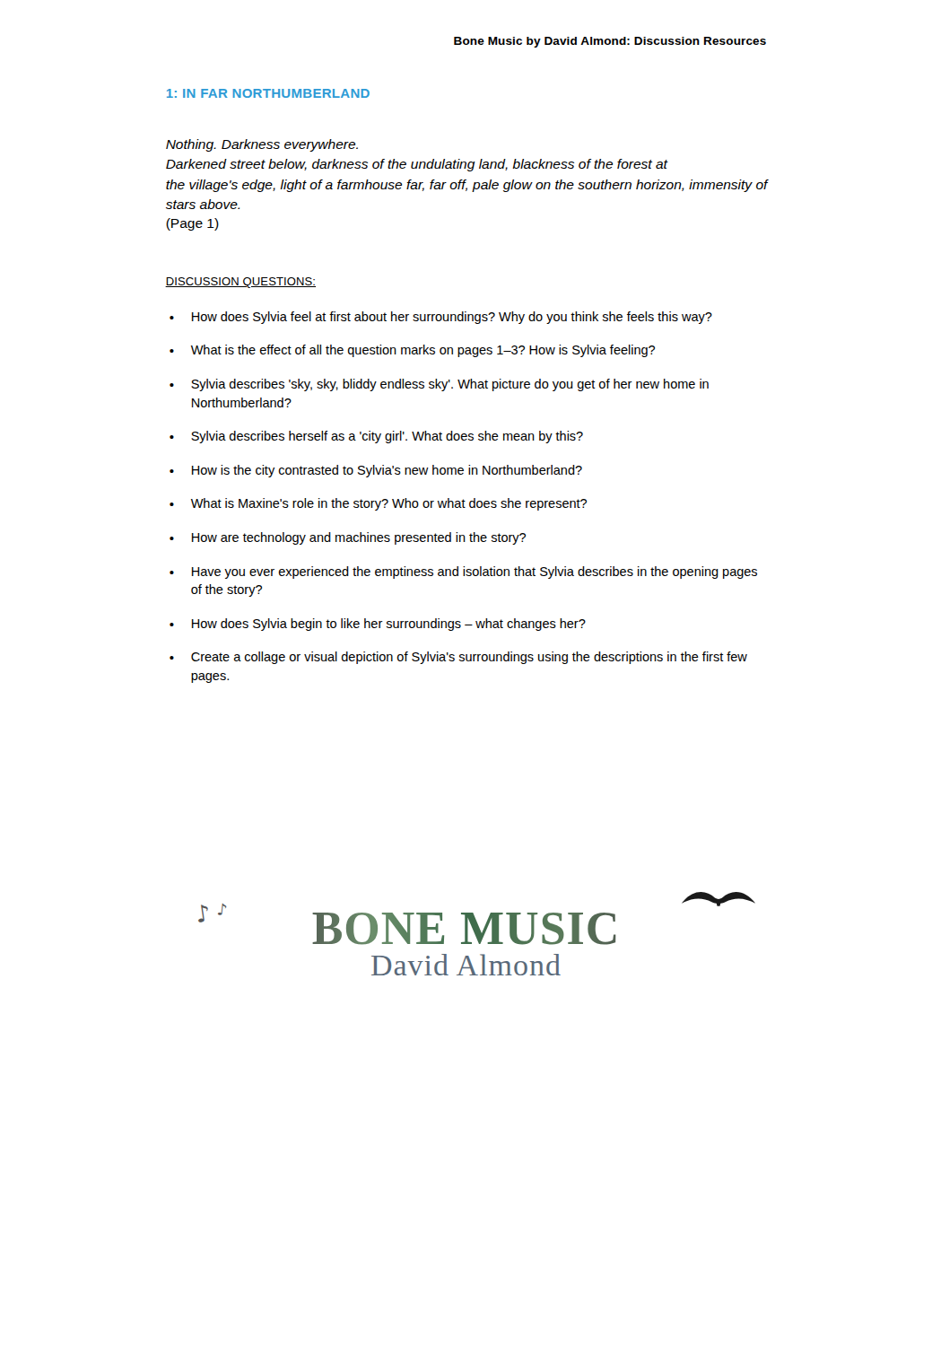Bone Music by David Almond: Discussion Resources
1: IN FAR NORTHUMBERLAND
Nothing. Darkness everywhere.
Darkened street below, darkness of the undulating land, blackness of the forest at
the village's edge, light of a farmhouse far, far off, pale glow on the southern horizon, immensity of stars above.
(Page 1)
DISCUSSION QUESTIONS:
How does Sylvia feel at first about her surroundings? Why do you think she feels this way?
What is the effect of all the question marks on pages 1–3? How is Sylvia feeling?
Sylvia describes 'sky, sky, bliddy endless sky'. What picture do you get of her new home in Northumberland?
Sylvia describes herself as a 'city girl'. What does she mean by this?
How is the city contrasted to Sylvia's new home in Northumberland?
What is Maxine's role in the story? Who or what does she represent?
How are technology and machines presented in the story?
Have you ever experienced the emptiness and isolation that Sylvia describes in the opening pages of the story?
How does Sylvia begin to like her surroundings – what changes her?
Create a collage or visual depiction of Sylvia's surroundings using the descriptions in the first few pages.
♪♪
BONE MUSIC
David Almond